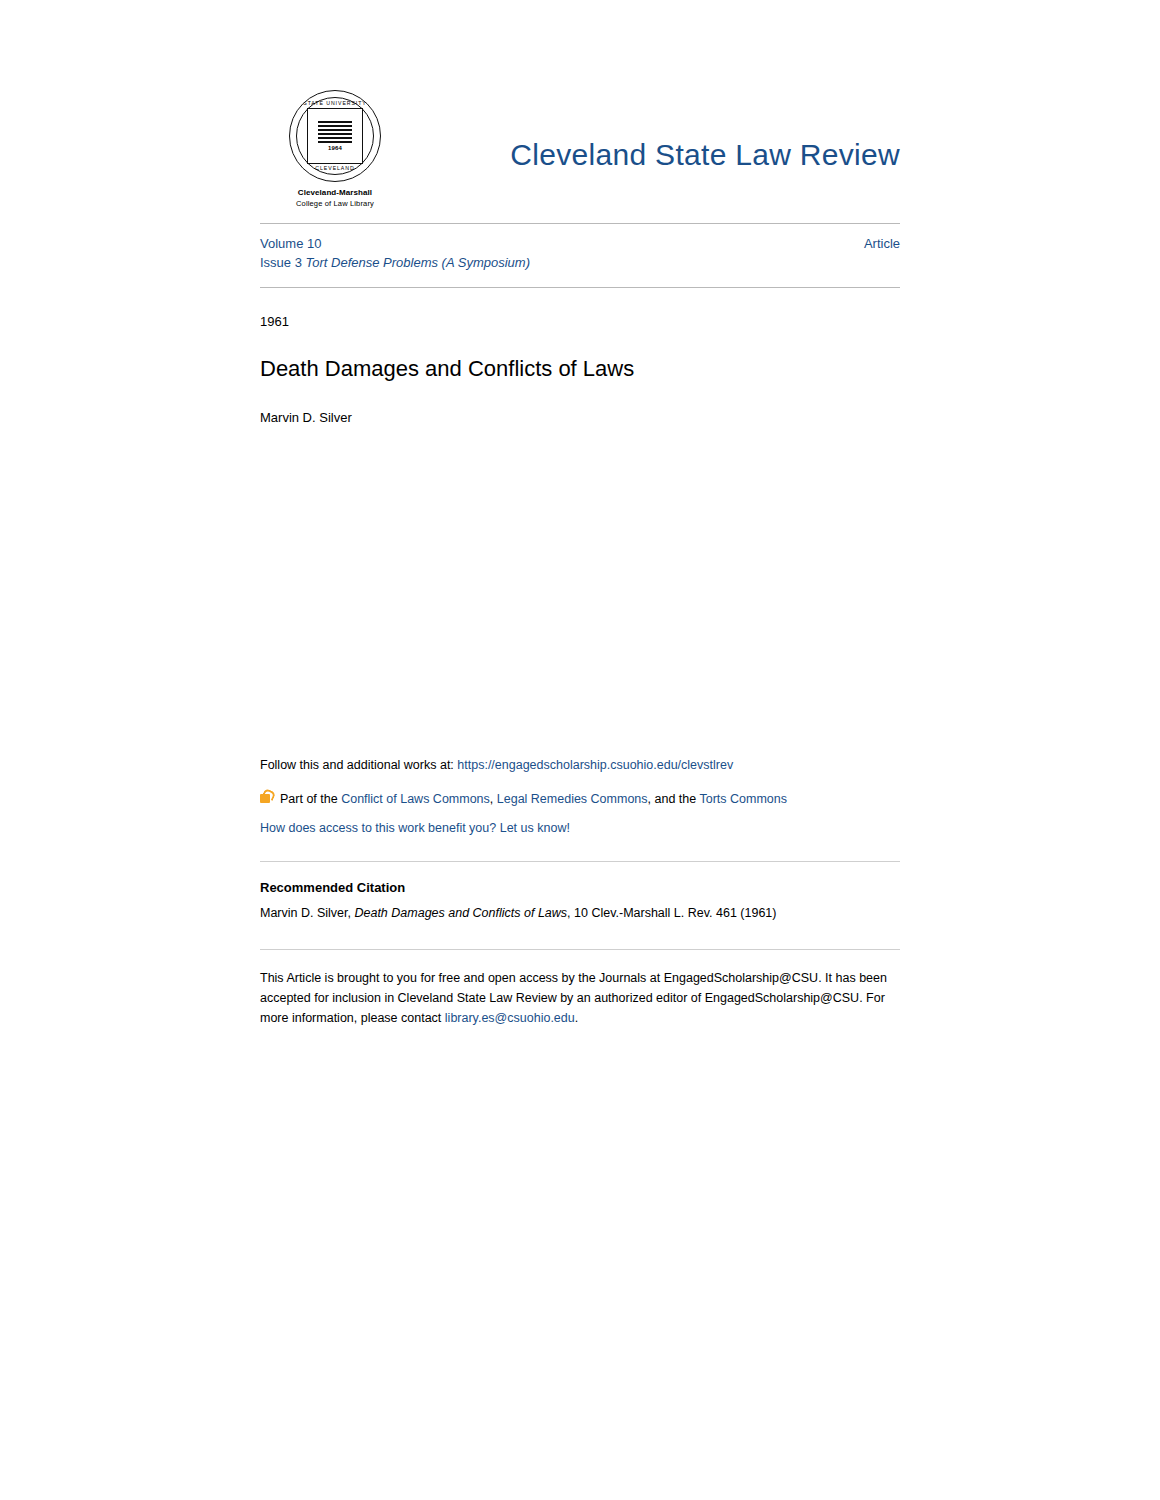State University Cleveland 1964
Cleveland-Marshall
College of Law Library
Cleveland State Law Review
Volume 10 Issue 3 Tort Defense Problems (A Symposium)
Article
1961
Death Damages and Conflicts of Laws
Marvin D. Silver
Follow this and additional works at: https://engagedscholarship.csuohio.edu/clevstlrev
Part of the Conflict of Laws Commons, Legal Remedies Commons, and the Torts Commons
How does access to this work benefit you? Let us know!
Recommended Citation
Marvin D. Silver, Death Damages and Conflicts of Laws, 10 Clev.-Marshall L. Rev. 461 (1961)
This Article is brought to you for free and open access by the Journals at EngagedScholarship@CSU. It has been accepted for inclusion in Cleveland State Law Review by an authorized editor of EngagedScholarship@CSU. For more information, please contact library.es@csuohio.edu.